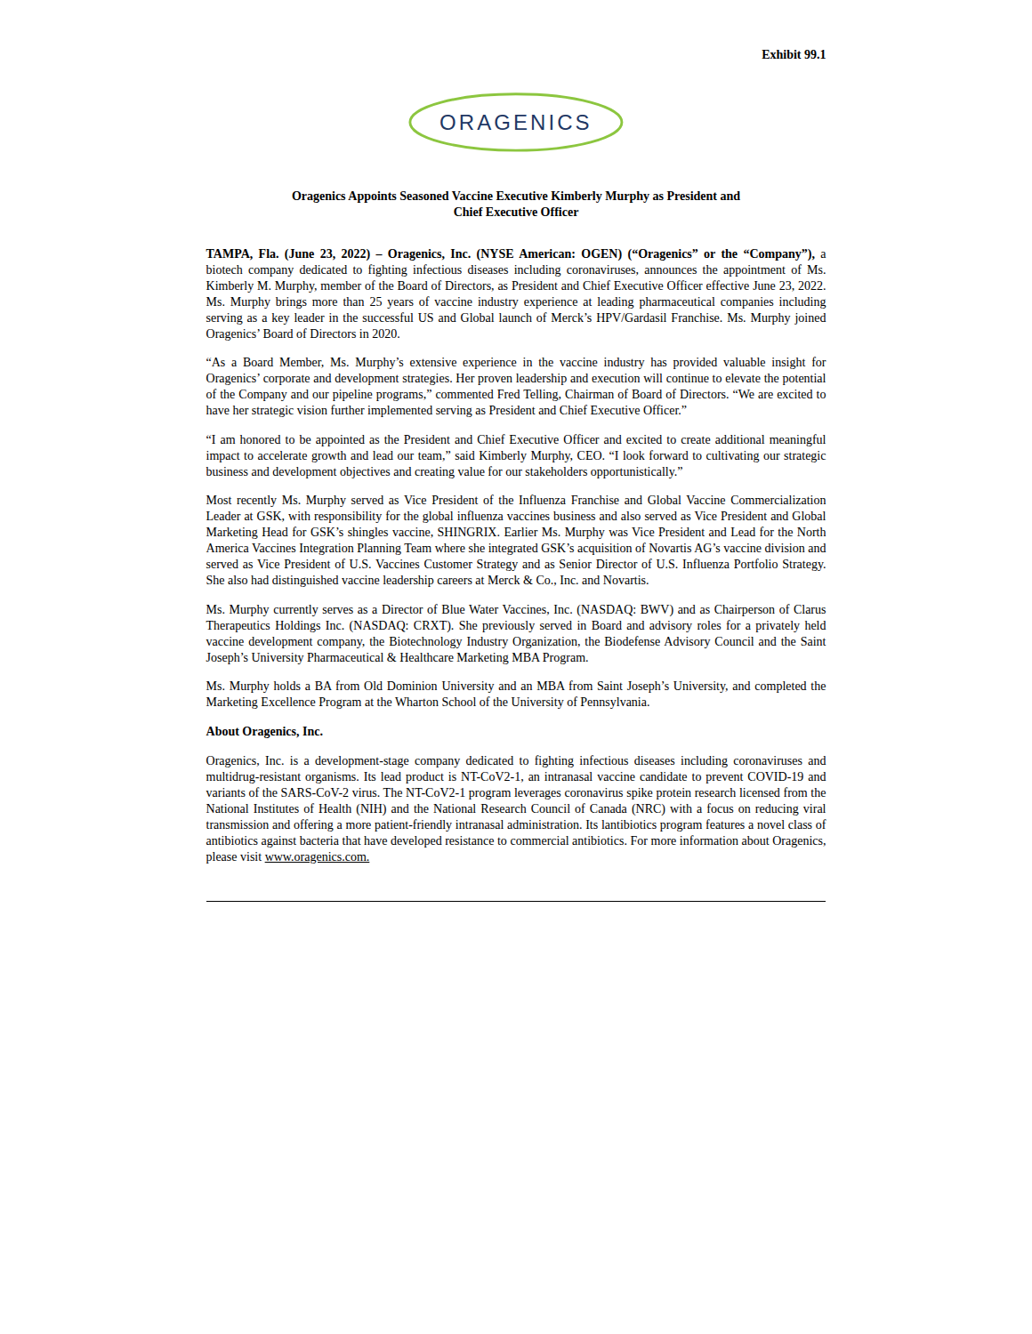Exhibit 99.1
ORAGENICS
Oragenics Appoints Seasoned Vaccine Executive Kimberly Murphy as President and
Chief Executive Officer
TAMPA, Fla. (June 23, 2022) – Oragenics, Inc. (NYSE American: OGEN) (“Oragenics” or the “Company”), a biotech company dedicated to fighting infectious diseases including coronaviruses, announces the appointment of Ms. Kimberly M. Murphy, member of the Board of Directors, as President and Chief Executive Officer effective June 23, 2022. Ms. Murphy brings more than 25 years of vaccine industry experience at leading pharmaceutical companies including serving as a key leader in the successful US and Global launch of Merck’s HPV/Gardasil Franchise. Ms. Murphy joined Oragenics’ Board of Directors in 2020.
“As a Board Member, Ms. Murphy’s extensive experience in the vaccine industry has provided valuable insight for Oragenics’ corporate and development strategies. Her proven leadership and execution will continue to elevate the potential of the Company and our pipeline programs,” commented Fred Telling, Chairman of Board of Directors. “We are excited to have her strategic vision further implemented serving as President and Chief Executive Officer.”
“I am honored to be appointed as the President and Chief Executive Officer and excited to create additional meaningful impact to accelerate growth and lead our team,” said Kimberly Murphy, CEO. “I look forward to cultivating our strategic business and development objectives and creating value for our stakeholders opportunistically.”
Most recently Ms. Murphy served as Vice President of the Influenza Franchise and Global Vaccine Commercialization Leader at GSK, with responsibility for the global influenza vaccines business and also served as Vice President and Global Marketing Head for GSK’s shingles vaccine, SHINGRIX. Earlier Ms. Murphy was Vice President and Lead for the North America Vaccines Integration Planning Team where she integrated GSK’s acquisition of Novartis AG’s vaccine division and served as Vice President of U.S. Vaccines Customer Strategy and as Senior Director of U.S. Influenza Portfolio Strategy. She also had distinguished vaccine leadership careers at Merck & Co., Inc. and Novartis.
Ms. Murphy currently serves as a Director of Blue Water Vaccines, Inc. (NASDAQ: BWV) and as Chairperson of Clarus Therapeutics Holdings Inc. (NASDAQ: CRXT). She previously served in Board and advisory roles for a privately held vaccine development company, the Biotechnology Industry Organization, the Biodefense Advisory Council and the Saint Joseph’s University Pharmaceutical & Healthcare Marketing MBA Program.
Ms. Murphy holds a BA from Old Dominion University and an MBA from Saint Joseph’s University, and completed the Marketing Excellence Program at the Wharton School of the University of Pennsylvania.
About Oragenics, Inc.
Oragenics, Inc. is a development-stage company dedicated to fighting infectious diseases including coronaviruses and multidrug-resistant organisms. Its lead product is NT-CoV2-1, an intranasal vaccine candidate to prevent COVID-19 and variants of the SARS-CoV-2 virus. The NT-CoV2-1 program leverages coronavirus spike protein research licensed from the National Institutes of Health (NIH) and the National Research Council of Canada (NRC) with a focus on reducing viral transmission and offering a more patient-friendly intranasal administration. Its lantibiotics program features a novel class of antibiotics against bacteria that have developed resistance to commercial antibiotics. For more information about Oragenics, please visit www.oragenics.com.